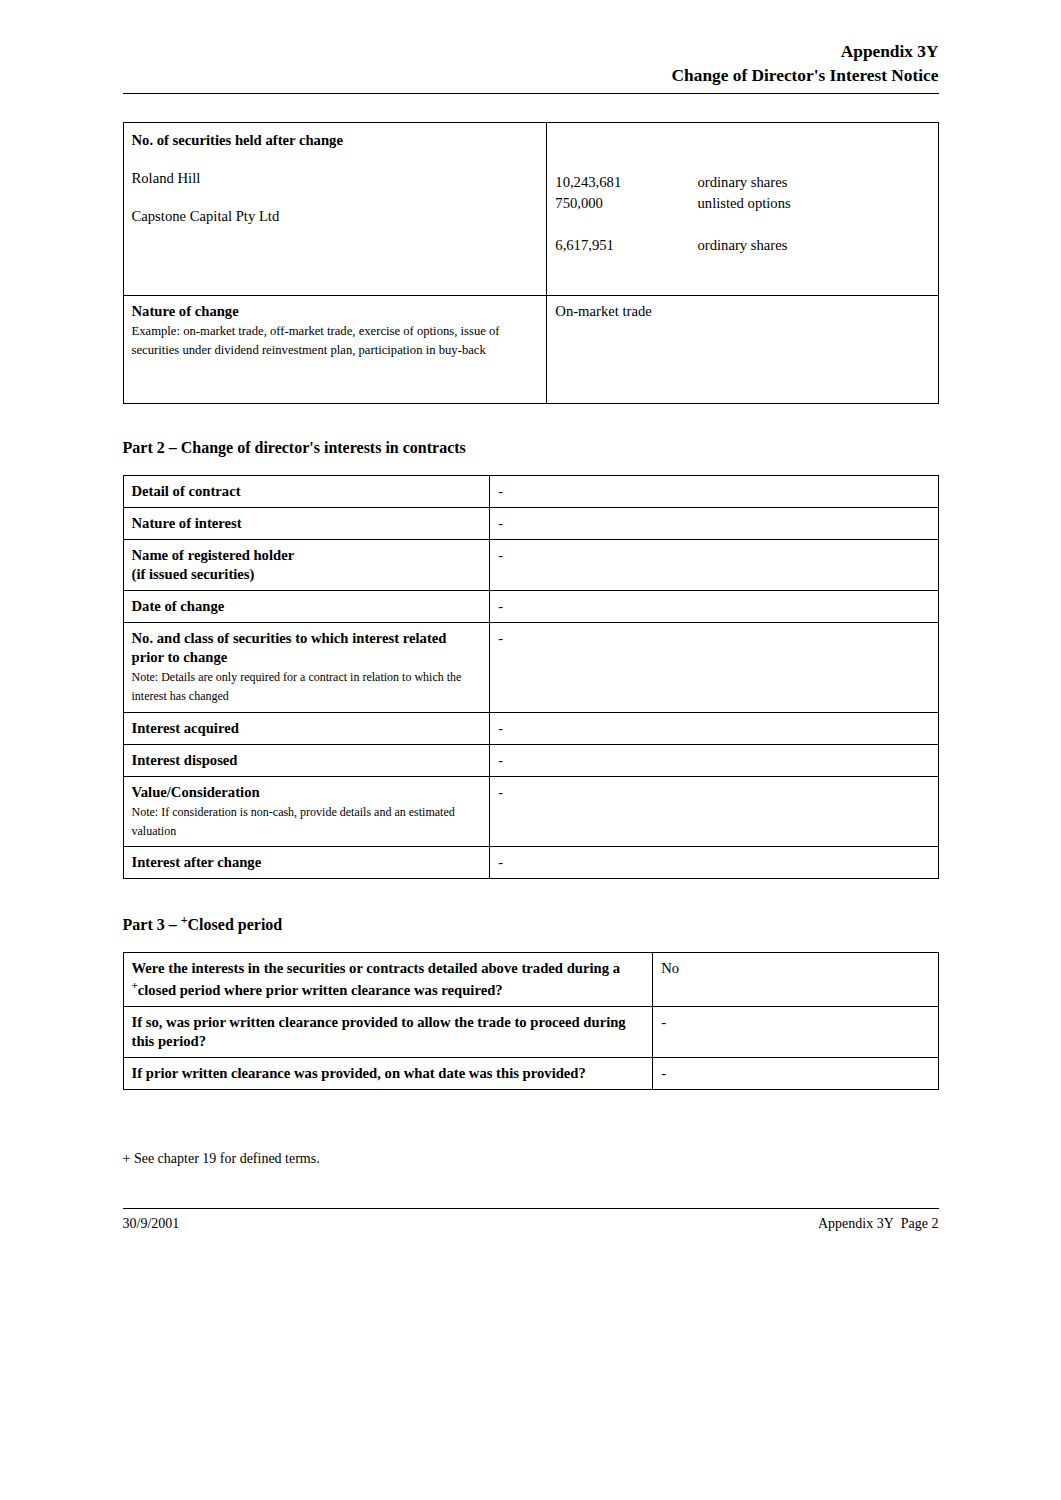Appendix 3Y
Change of Director's Interest Notice
| No. of securities held after change Roland Hill Capstone Capital Pty Ltd | / 10,243,681 / ordinary shares / / 750,000 / unlisted options / / 6,617,951 / ordinary shares / |
| Nature of change Example: on-market trade, off-market trade, exercise of options, issue of securities under dividend reinvestment plan, participation in buy-back | On-market trade |
Part 2 – Change of director's interests in contracts
| Detail of contract | - |
| Nature of interest | - |
| Name of registered holder (if issued securities) | - |
| Date of change | - |
| No. and class of securities to which interest related prior to change Note: Details are only required for a contract in relation to which the interest has changed | - |
| Interest acquired | - |
| Interest disposed | - |
| Value/Consideration Note: If consideration is non-cash, provide details and an estimated valuation | - |
| Interest after change | - |
Part 3 – +Closed period
| Were the interests in the securities or contracts detailed above traded during a + closed period where prior written clearance was required? | No |
| If so, was prior written clearance provided to allow the trade to proceed during this period? | - |
| If prior written clearance was provided, on what date was this provided? | - |
+ See chapter 19 for defined terms.
30/9/2001 Appendix 3Y Page 2